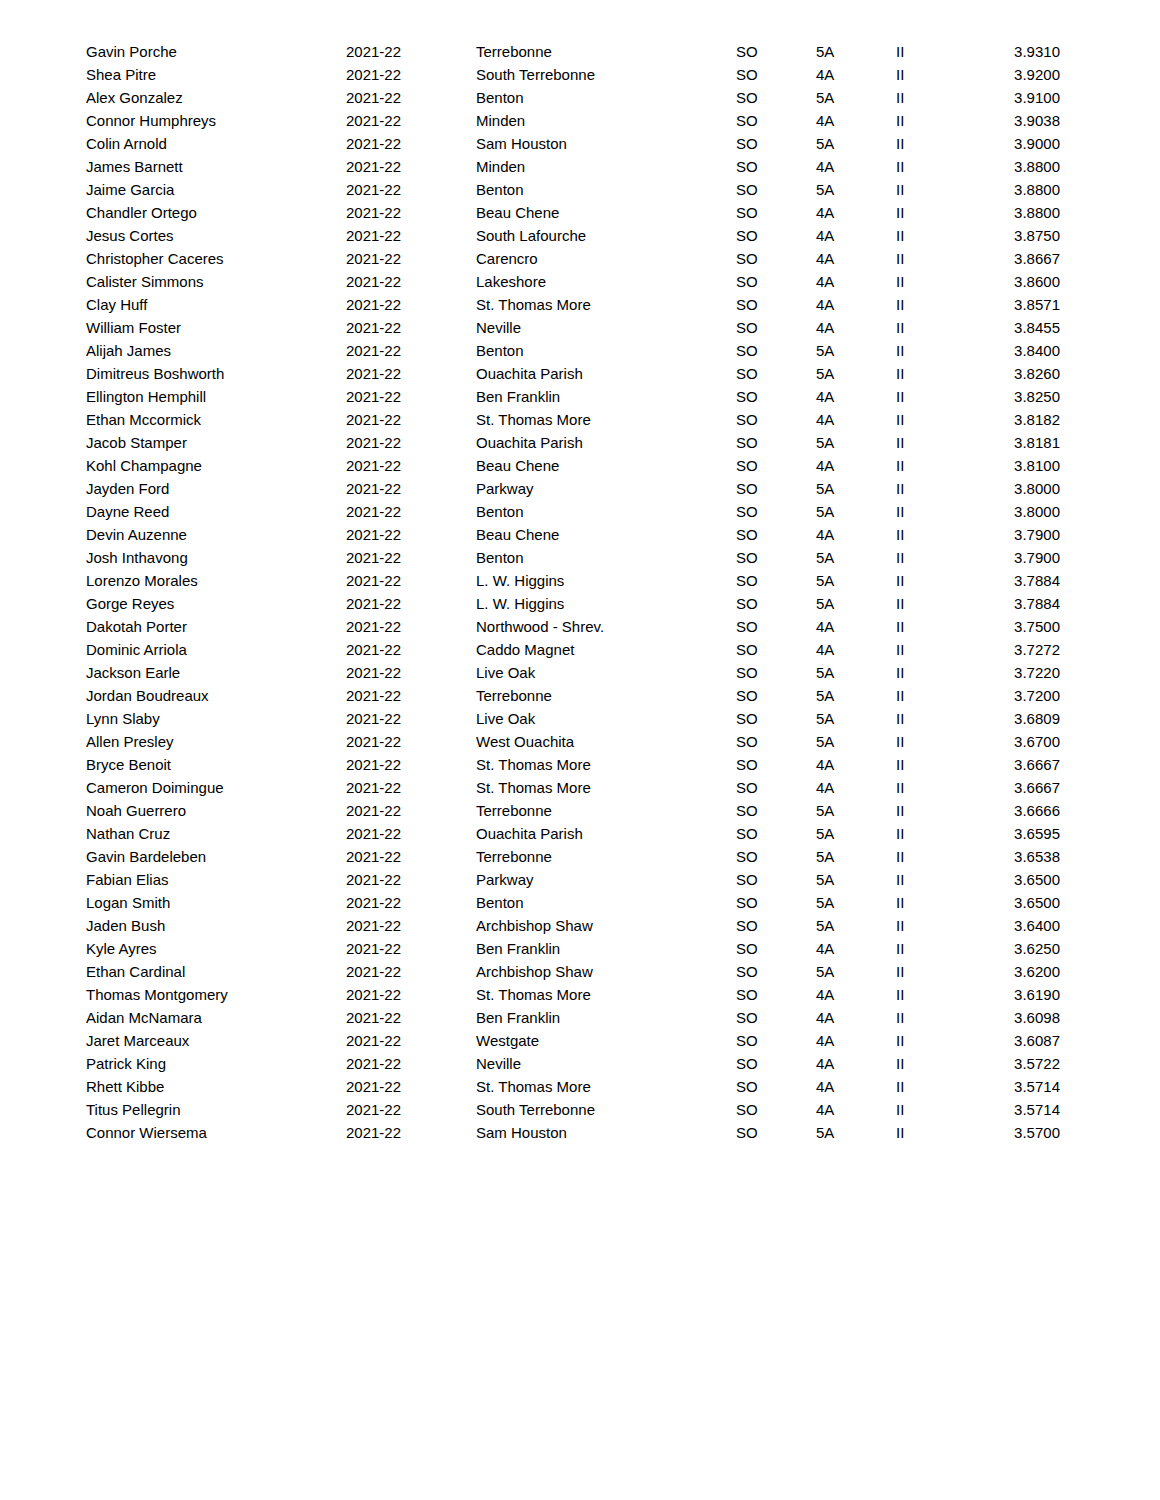| Gavin Porche | 2021-22 | Terrebonne | SO | 5A | II | 3.9310 |
| Shea Pitre | 2021-22 | South Terrebonne | SO | 4A | II | 3.9200 |
| Alex Gonzalez | 2021-22 | Benton | SO | 5A | II | 3.9100 |
| Connor Humphreys | 2021-22 | Minden | SO | 4A | II | 3.9038 |
| Colin Arnold | 2021-22 | Sam Houston | SO | 5A | II | 3.9000 |
| James Barnett | 2021-22 | Minden | SO | 4A | II | 3.8800 |
| Jaime Garcia | 2021-22 | Benton | SO | 5A | II | 3.8800 |
| Chandler Ortego | 2021-22 | Beau Chene | SO | 4A | II | 3.8800 |
| Jesus Cortes | 2021-22 | South Lafourche | SO | 4A | II | 3.8750 |
| Christopher Caceres | 2021-22 | Carencro | SO | 4A | II | 3.8667 |
| Calister Simmons | 2021-22 | Lakeshore | SO | 4A | II | 3.8600 |
| Clay Huff | 2021-22 | St. Thomas More | SO | 4A | II | 3.8571 |
| William Foster | 2021-22 | Neville | SO | 4A | II | 3.8455 |
| Alijah James | 2021-22 | Benton | SO | 5A | II | 3.8400 |
| Dimitreus Boshworth | 2021-22 | Ouachita Parish | SO | 5A | II | 3.8260 |
| Ellington Hemphill | 2021-22 | Ben Franklin | SO | 4A | II | 3.8250 |
| Ethan Mccormick | 2021-22 | St. Thomas More | SO | 4A | II | 3.8182 |
| Jacob Stamper | 2021-22 | Ouachita Parish | SO | 5A | II | 3.8181 |
| Kohl Champagne | 2021-22 | Beau Chene | SO | 4A | II | 3.8100 |
| Jayden Ford | 2021-22 | Parkway | SO | 5A | II | 3.8000 |
| Dayne Reed | 2021-22 | Benton | SO | 5A | II | 3.8000 |
| Devin Auzenne | 2021-22 | Beau Chene | SO | 4A | II | 3.7900 |
| Josh Inthavong | 2021-22 | Benton | SO | 5A | II | 3.7900 |
| Lorenzo Morales | 2021-22 | L. W. Higgins | SO | 5A | II | 3.7884 |
| Gorge Reyes | 2021-22 | L. W. Higgins | SO | 5A | II | 3.7884 |
| Dakotah Porter | 2021-22 | Northwood - Shrev. | SO | 4A | II | 3.7500 |
| Dominic Arriola | 2021-22 | Caddo Magnet | SO | 4A | II | 3.7272 |
| Jackson Earle | 2021-22 | Live Oak | SO | 5A | II | 3.7220 |
| Jordan Boudreaux | 2021-22 | Terrebonne | SO | 5A | II | 3.7200 |
| Lynn Slaby | 2021-22 | Live Oak | SO | 5A | II | 3.6809 |
| Allen Presley | 2021-22 | West Ouachita | SO | 5A | II | 3.6700 |
| Bryce Benoit | 2021-22 | St. Thomas More | SO | 4A | II | 3.6667 |
| Cameron Doimingue | 2021-22 | St. Thomas More | SO | 4A | II | 3.6667 |
| Noah Guerrero | 2021-22 | Terrebonne | SO | 5A | II | 3.6666 |
| Nathan Cruz | 2021-22 | Ouachita Parish | SO | 5A | II | 3.6595 |
| Gavin Bardeleben | 2021-22 | Terrebonne | SO | 5A | II | 3.6538 |
| Fabian Elias | 2021-22 | Parkway | SO | 5A | II | 3.6500 |
| Logan Smith | 2021-22 | Benton | SO | 5A | II | 3.6500 |
| Jaden Bush | 2021-22 | Archbishop Shaw | SO | 5A | II | 3.6400 |
| Kyle Ayres | 2021-22 | Ben Franklin | SO | 4A | II | 3.6250 |
| Ethan Cardinal | 2021-22 | Archbishop Shaw | SO | 5A | II | 3.6200 |
| Thomas Montgomery | 2021-22 | St. Thomas More | SO | 4A | II | 3.6190 |
| Aidan McNamara | 2021-22 | Ben Franklin | SO | 4A | II | 3.6098 |
| Jaret Marceaux | 2021-22 | Westgate | SO | 4A | II | 3.6087 |
| Patrick King | 2021-22 | Neville | SO | 4A | II | 3.5722 |
| Rhett Kibbe | 2021-22 | St. Thomas More | SO | 4A | II | 3.5714 |
| Titus Pellegrin | 2021-22 | South Terrebonne | SO | 4A | II | 3.5714 |
| Connor Wiersema | 2021-22 | Sam Houston | SO | 5A | II | 3.5700 |